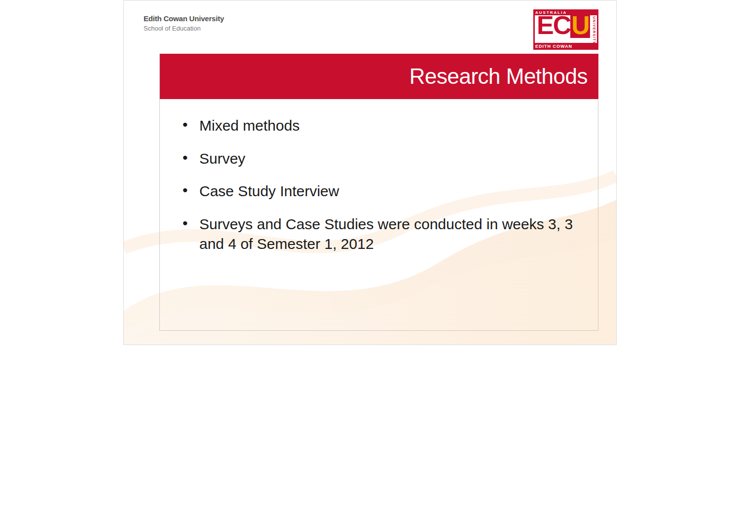Edith Cowan University
School of Education
AUSTRALIA
ECU
UNIVERSITY
EDITH COWAN
Research Methods
Mixed methods
Survey
Case Study Interview
Surveys and Case Studies were conducted in weeks 3, 3 and 4 of Semester 1, 2012